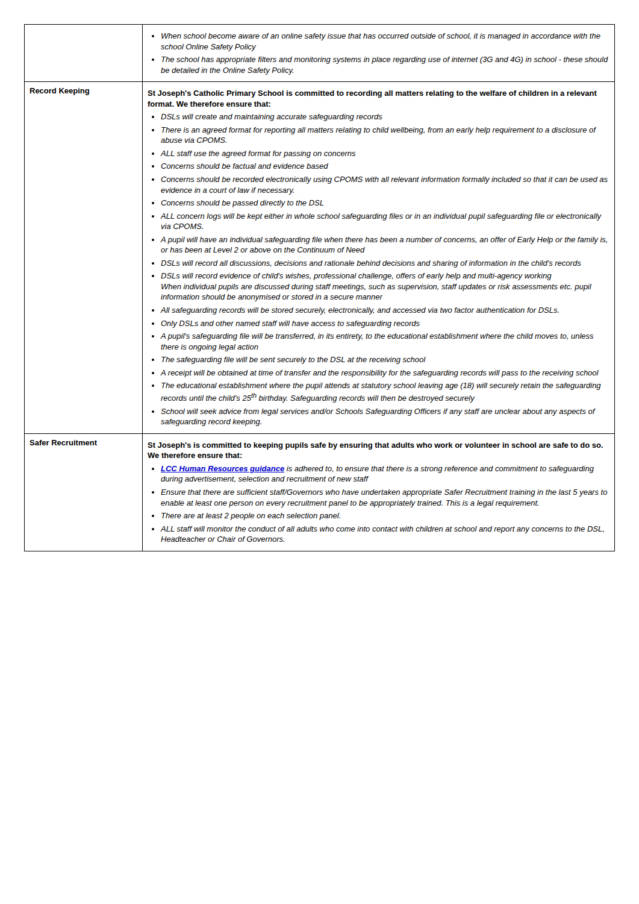| | When school become aware of an online safety issue that has occurred outside of school, it is managed in accordance with the school Online Safety Policy The school has appropriate filters and monitoring systems in place regarding use of internet (3G and 4G) in school - these should be detailed in the Online Safety Policy. |
| Record Keeping | St Joseph's Catholic Primary School is committed to recording all matters relating to the welfare of children in a relevant format. We therefore ensure that: DSLs will create and maintaining accurate safeguarding records There is an agreed format for reporting all matters relating to child wellbeing, from an early help requirement to a disclosure of abuse via CPOMS. ALL staff use the agreed format for passing on concerns Concerns should be factual and evidence based Concerns should be recorded electronically using CPOMS with all relevant information formally included so that it can be used as evidence in a court of law if necessary. Concerns should be passed directly to the DSL ALL concern logs will be kept either in whole school safeguarding files or in an individual pupil safeguarding file or electronically via CPOMS. A pupil will have an individual safeguarding file when there has been a number of concerns, an offer of Early Help or the family is, or has been at Level 2 or above on the Continuum of Need DSLs will record all discussions, decisions and rationale behind decisions and sharing of information in the child's records DSLs will record evidence of child's wishes, professional challenge, offers of early help and multi-agency working When individual pupils are discussed during staff meetings, such as supervision, staff updates or risk assessments etc. pupil information should be anonymised or stored in a secure manner All safeguarding records will be stored securely, electronically, and accessed via two factor authentication for DSLs. Only DSLs and other named staff will have access to safeguarding records A pupil's safeguarding file will be transferred, in its entirety, to the educational establishment where the child moves to, unless there is ongoing legal action The safeguarding file will be sent securely to the DSL at the receiving school A receipt will be obtained at time of transfer and the responsibility for the safeguarding records will pass to the receiving school The educational establishment where the pupil attends at statutory school leaving age (18) will securely retain the safeguarding records until the child's 25 th birthday. Safeguarding records will then be destroyed securely School will seek advice from legal services and/or Schools Safeguarding Officers if any staff are unclear about any aspects of safeguarding record keeping. |
| Safer Recruitment | St Joseph's is committed to keeping pupils safe by ensuring that adults who work or volunteer in school are safe to do so. We therefore ensure that: LCC Human Resources guidance is adhered to, to ensure that there is a strong reference and commitment to safeguarding during advertisement, selection and recruitment of new staff Ensure that there are sufficient staff/Governors who have undertaken appropriate Safer Recruitment training in the last 5 years to enable at least one person on every recruitment panel to be appropriately trained. This is a legal requirement. There are at least 2 people on each selection panel. ALL staff will monitor the conduct of all adults who come into contact with children at school and report any concerns to the DSL, Headteacher or Chair of Governors. |